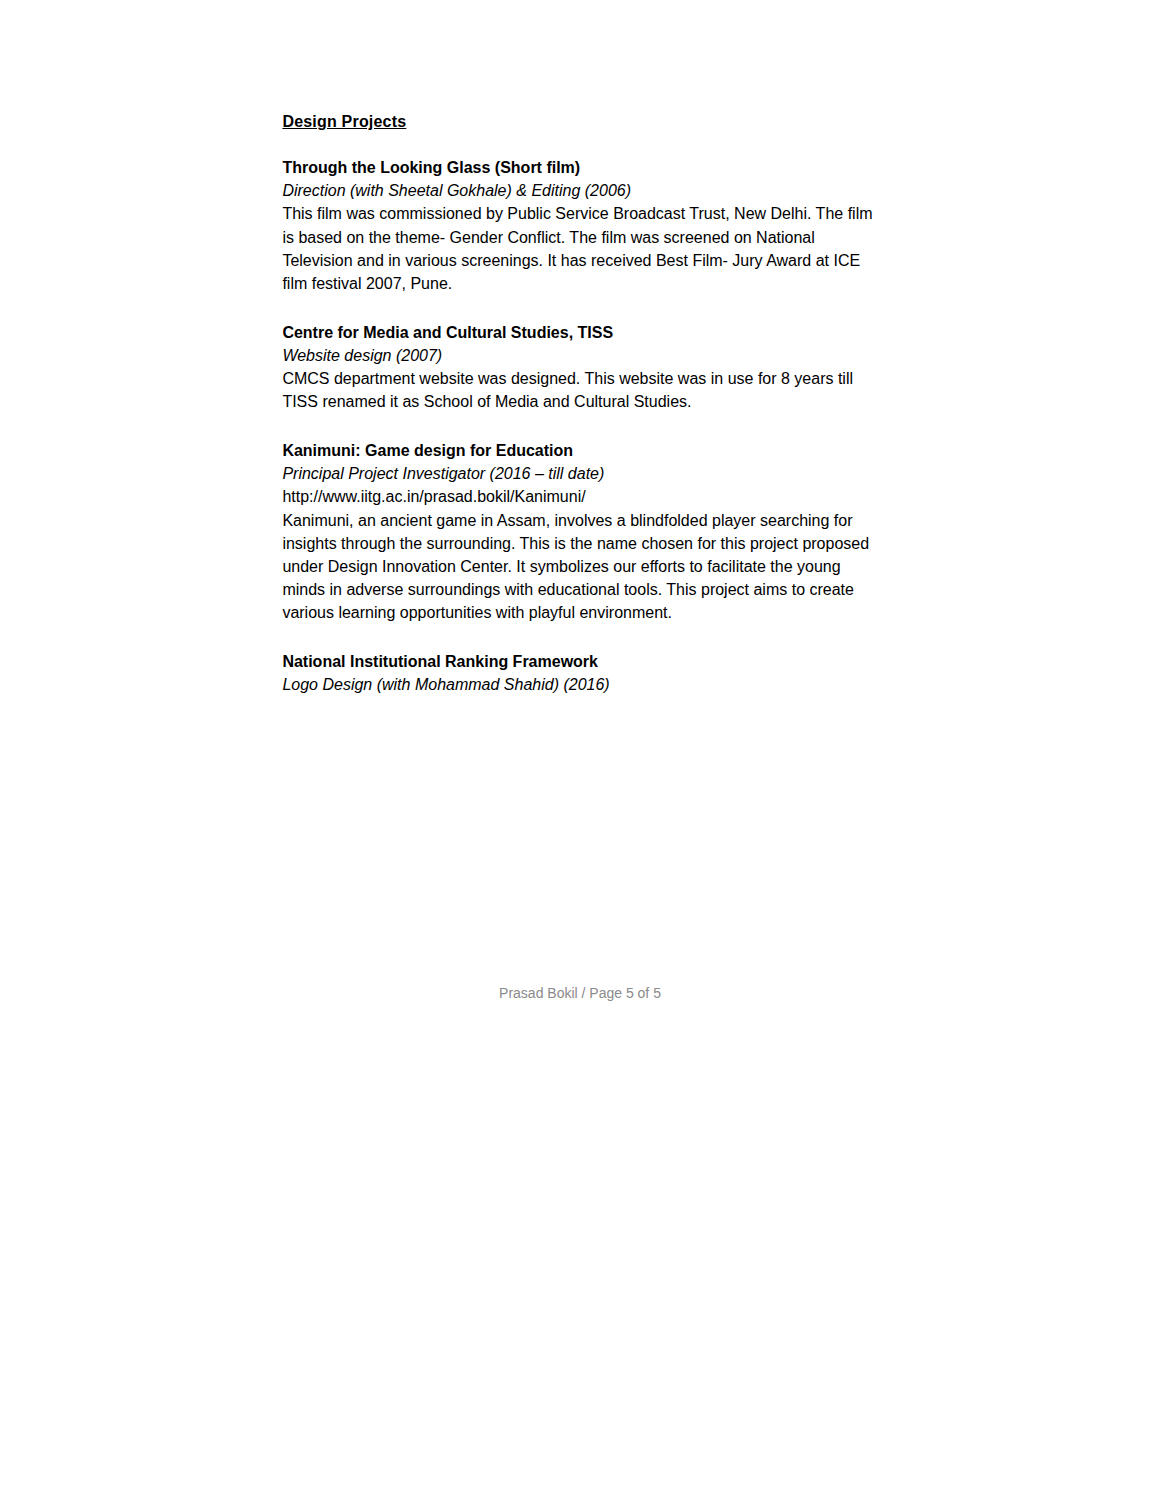Design Projects
Through the Looking Glass (Short film)
Direction (with Sheetal Gokhale) & Editing (2006)
This film was commissioned by Public Service Broadcast Trust, New Delhi. The film is based on the theme- Gender Conflict. The film was screened on National Television and in various screenings. It has received Best Film- Jury Award at ICE film festival 2007, Pune.
Centre for Media and Cultural Studies, TISS
Website design (2007)
CMCS department website was designed. This website was in use for 8 years till TISS renamed it as School of Media and Cultural Studies.
Kanimuni: Game design for Education
Principal Project Investigator (2016 – till date)
http://www.iitg.ac.in/prasad.bokil/Kanimuni/
Kanimuni, an ancient game in Assam, involves a blindfolded player searching for insights through the surrounding. This is the name chosen for this project proposed under Design Innovation Center. It symbolizes our efforts to facilitate the young minds in adverse surroundings with educational tools. This project aims to create various learning opportunities with playful environment.
National Institutional Ranking Framework
Logo Design (with Mohammad Shahid) (2016)
Prasad Bokil / Page 5 of 5